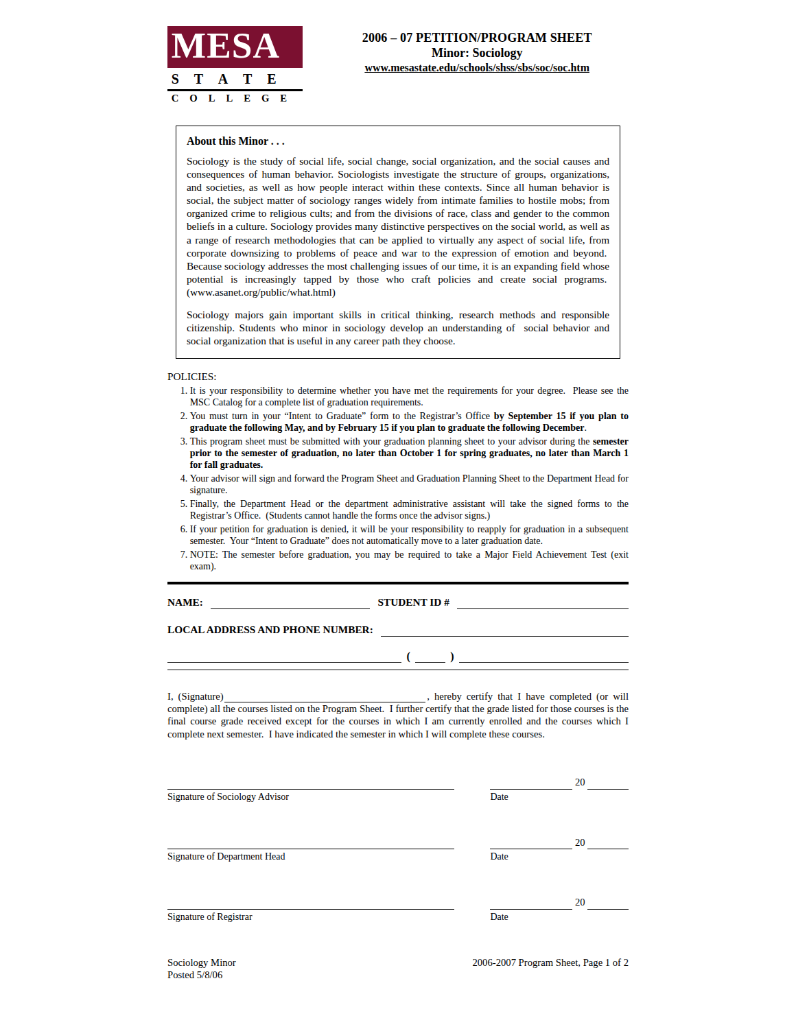MESA S T A T E C O L L E G E
2006 – 07 PETITION/PROGRAM SHEET
Minor: Sociology
www.mesastate.edu/schools/shss/sbs/soc/soc.htm
About this Minor . . .
Sociology is the study of social life, social change, social organization, and the social causes and consequences of human behavior. Sociologists investigate the structure of groups, organizations, and societies, as well as how people interact within these contexts. Since all human behavior is social, the subject matter of sociology ranges widely from intimate families to hostile mobs; from organized crime to religious cults; and from the divisions of race, class and gender to the common beliefs in a culture. Sociology provides many distinctive perspectives on the social world, as well as a range of research methodologies that can be applied to virtually any aspect of social life, from corporate downsizing to problems of peace and war to the expression of emotion and beyond. Because sociology addresses the most challenging issues of our time, it is an expanding field whose potential is increasingly tapped by those who craft policies and create social programs. (www.asanet.org/public/what.html)
Sociology majors gain important skills in critical thinking, research methods and responsible citizenship. Students who minor in sociology develop an understanding of social behavior and social organization that is useful in any career path they choose.
POLICIES:
It is your responsibility to determine whether you have met the requirements for your degree. Please see the MSC Catalog for a complete list of graduation requirements.
You must turn in your “Intent to Graduate” form to the Registrar’s Office by September 15 if you plan to graduate the following May, and by February 15 if you plan to graduate the following December.
This program sheet must be submitted with your graduation planning sheet to your advisor during the semester prior to the semester of graduation, no later than October 1 for spring graduates, no later than March 1 for fall graduates.
Your advisor will sign and forward the Program Sheet and Graduation Planning Sheet to the Department Head for signature.
Finally, the Department Head or the department administrative assistant will take the signed forms to the Registrar’s Office. (Students cannot handle the forms once the advisor signs.)
If your petition for graduation is denied, it will be your responsibility to reapply for graduation in a subsequent semester. Your “Intent to Graduate” does not automatically move to a later graduation date.
NOTE: The semester before graduation, you may be required to take a Major Field Achievement Test (exit exam).
NAME: STUDENT ID #
LOCAL ADDRESS AND PHONE NUMBER:
( )
I, (Signature) , hereby certify that I have completed (or will complete) all the courses listed on the Program Sheet. I further certify that the grade listed for those courses is the final course grade received except for the courses in which I am currently enrolled and the courses which I complete next semester. I have indicated the semester in which I will complete these courses.
Signature of Sociology Advisor
20
Date
Signature of Department Head
20
Date
Signature of Registrar
20
Date
Sociology Minor
Posted 5/8/06
2006-2007 Program Sheet, Page 1 of 2